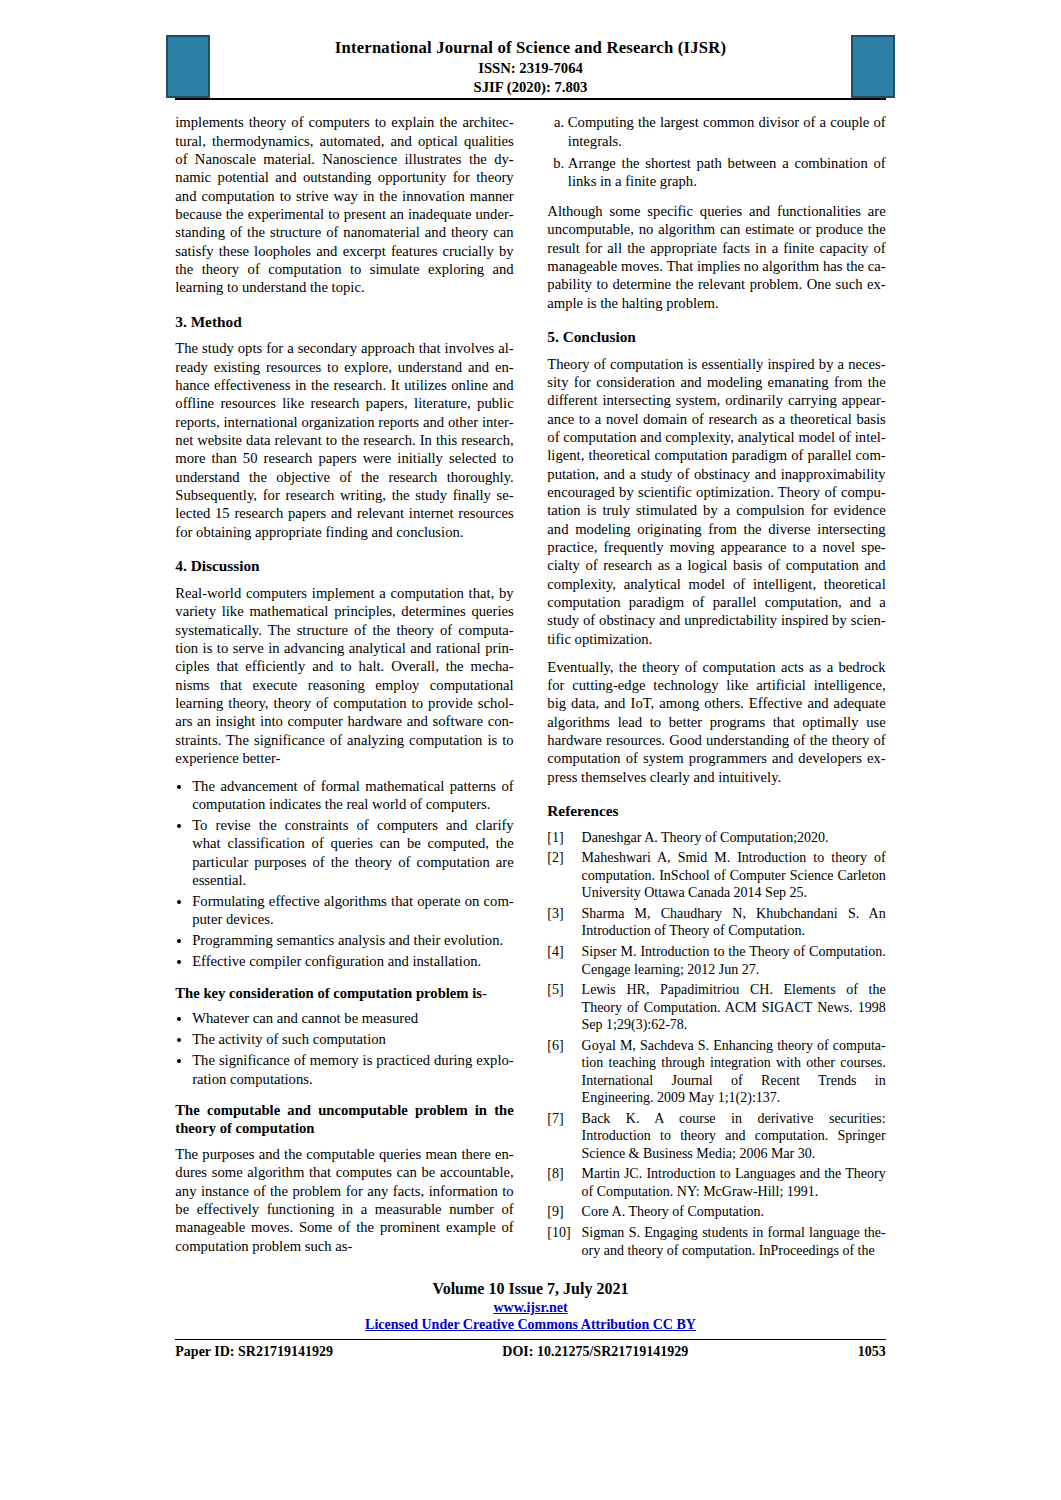International Journal of Science and Research (IJSR)
ISSN: 2319-7064
SJIF (2020): 7.803
implements theory of computers to explain the architectural, thermodynamics, automated, and optical qualities of Nanoscale material. Nanoscience illustrates the dynamic potential and outstanding opportunity for theory and computation to strive way in the innovation manner because the experimental to present an inadequate understanding of the structure of nanomaterial and theory can satisfy these loopholes and excerpt features crucially by the theory of computation to simulate exploring and learning to understand the topic.
3. Method
The study opts for a secondary approach that involves already existing resources to explore, understand and enhance effectiveness in the research. It utilizes online and offline resources like research papers, literature, public reports, international organization reports and other internet website data relevant to the research. In this research, more than 50 research papers were initially selected to understand the objective of the research thoroughly. Subsequently, for research writing, the study finally selected 15 research papers and relevant internet resources for obtaining appropriate finding and conclusion.
4. Discussion
Real-world computers implement a computation that, by variety like mathematical principles, determines queries systematically. The structure of the theory of computation is to serve in advancing analytical and rational principles that efficiently and to halt. Overall, the mechanisms that execute reasoning employ computational learning theory, theory of computation to provide scholars an insight into computer hardware and software constraints. The significance of analyzing computation is to experience better-
The advancement of formal mathematical patterns of computation indicates the real world of computers.
To revise the constraints of computers and clarify what classification of queries can be computed, the particular purposes of the theory of computation are essential.
Formulating effective algorithms that operate on computer devices.
Programming semantics analysis and their evolution.
Effective compiler configuration and installation.
The key consideration of computation problem is-
Whatever can and cannot be measured
The activity of such computation
The significance of memory is practiced during exploration computations.
The computable and uncomputable problem in the theory of computation
The purposes and the computable queries mean there endures some algorithm that computes can be accountable, any instance of the problem for any facts, information to be effectively functioning in a measurable number of manageable moves. Some of the prominent example of computation problem such as-
Computing the largest common divisor of a couple of integrals.
Arrange the shortest path between a combination of links in a finite graph.
Although some specific queries and functionalities are uncomputable, no algorithm can estimate or produce the result for all the appropriate facts in a finite capacity of manageable moves. That implies no algorithm has the capability to determine the relevant problem. One such example is the halting problem.
5. Conclusion
Theory of computation is essentially inspired by a necessity for consideration and modeling emanating from the different intersecting system, ordinarily carrying appearance to a novel domain of research as a theoretical basis of computation and complexity, analytical model of intelligent, theoretical computation paradigm of parallel computation, and a study of obstinacy and inapproximability encouraged by scientific optimization. Theory of computation is truly stimulated by a compulsion for evidence and modeling originating from the diverse intersecting practice, frequently moving appearance to a novel specialty of research as a logical basis of computation and complexity, analytical model of intelligent, theoretical computation paradigm of parallel computation, and a study of obstinacy and unpredictability inspired by scientific optimization.
Eventually, the theory of computation acts as a bedrock for cutting-edge technology like artificial intelligence, big data, and IoT, among others. Effective and adequate algorithms lead to better programs that optimally use hardware resources. Good understanding of the theory of computation of system programmers and developers express themselves clearly and intuitively.
References
[1] Daneshgar A. Theory of Computation;2020.
[2] Maheshwari A, Smid M. Introduction to theory of computation. InSchool of Computer Science Carleton University Ottawa Canada 2014 Sep 25.
[3] Sharma M, Chaudhary N, Khubchandani S. An Introduction of Theory of Computation.
[4] Sipser M. Introduction to the Theory of Computation. Cengage learning; 2012 Jun 27.
[5] Lewis HR, Papadimitriou CH. Elements of the Theory of Computation. ACM SIGACT News. 1998 Sep 1;29(3):62-78.
[6] Goyal M, Sachdeva S. Enhancing theory of computation teaching through integration with other courses. International Journal of Recent Trends in Engineering. 2009 May 1;1(2):137.
[7] Back K. A course in derivative securities: Introduction to theory and computation. Springer Science & Business Media; 2006 Mar 30.
[8] Martin JC. Introduction to Languages and the Theory of Computation. NY: McGraw-Hill; 1991.
[9] Core A. Theory of Computation.
[10] Sigman S. Engaging students in formal language theory and theory of computation. InProceedings of the
Volume 10 Issue 7, July 2021
www.ijsr.net
Licensed Under Creative Commons Attribution CC BY
Paper ID: SR21719141929 DOI: 10.21275/SR21719141929 1053